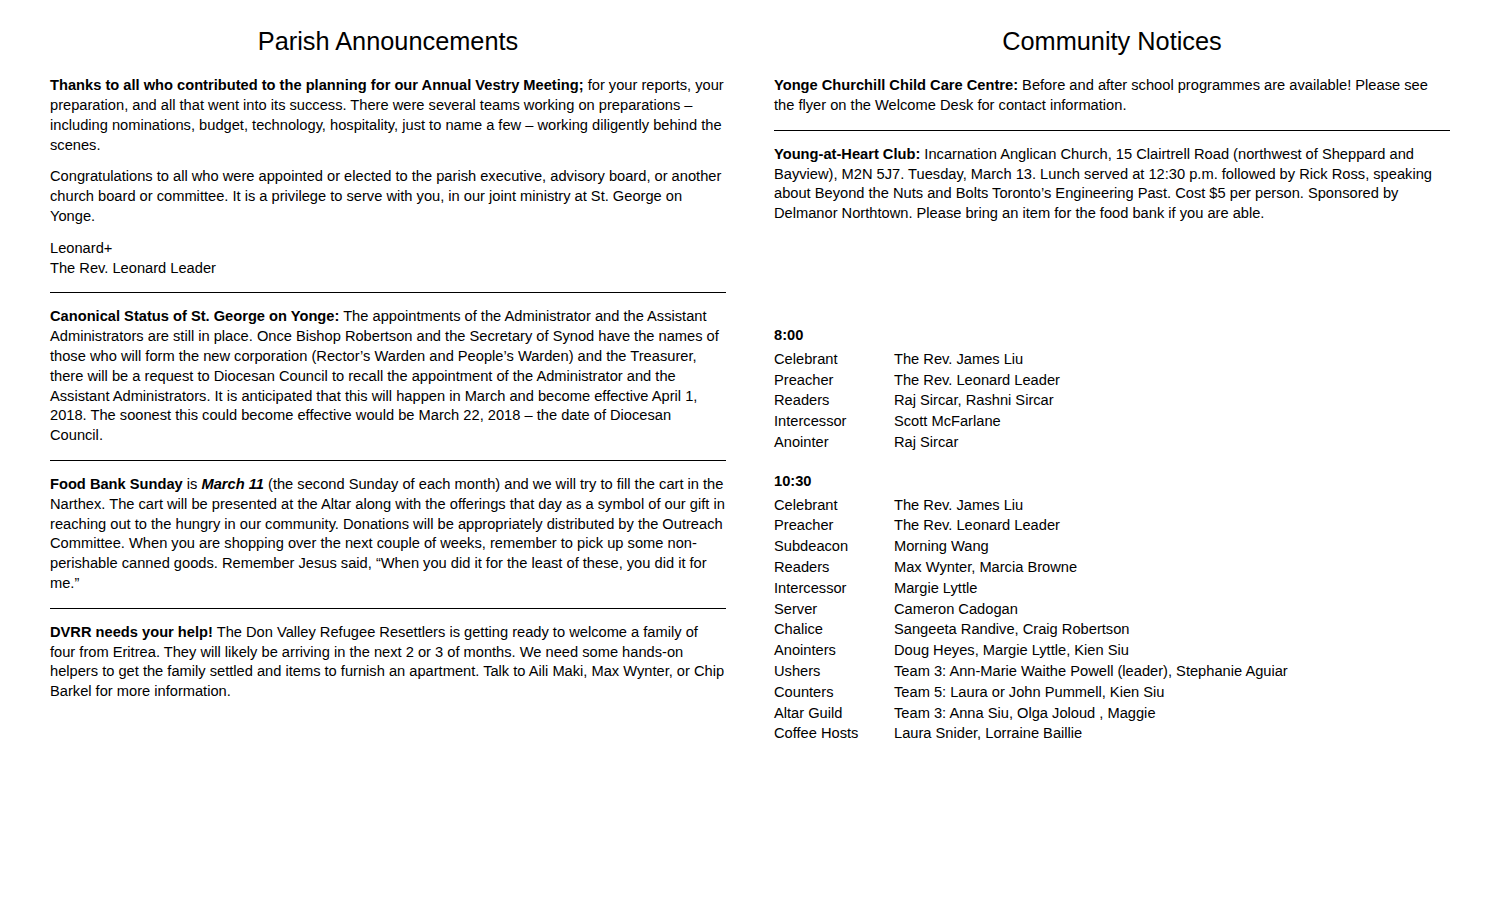Parish Announcements
Thanks to all who contributed to the planning for our Annual Vestry Meeting; for your reports, your preparation, and all that went into its success. There were several teams working on preparations – including nominations, budget, technology, hospitality, just to name a few – working diligently behind the scenes.
Congratulations to all who were appointed or elected to the parish executive, advisory board, or another church board or committee. It is a privilege to serve with you, in our joint ministry at St. George on Yonge.
Leonard+
The Rev. Leonard Leader
Canonical Status of St. George on Yonge: The appointments of the Administrator and the Assistant Administrators are still in place. Once Bishop Robertson and the Secretary of Synod have the names of those who will form the new corporation (Rector’s Warden and People’s Warden) and the Treasurer, there will be a request to Diocesan Council to recall the appointment of the Administrator and the Assistant Administrators. It is anticipated that this will happen in March and become effective April 1, 2018. The soonest this could become effective would be March 22, 2018 – the date of Diocesan Council.
Food Bank Sunday is March 11 (the second Sunday of each month) and we will try to fill the cart in the Narthex. The cart will be presented at the Altar along with the offerings that day as a symbol of our gift in reaching out to the hungry in our community. Donations will be appropriately distributed by the Outreach Committee. When you are shopping over the next couple of weeks, remember to pick up some non-perishable canned goods. Remember Jesus said, “When you did it for the least of these, you did it for me.”
DVRR needs your help! The Don Valley Refugee Resettlers is getting ready to welcome a family of four from Eritrea. They will likely be arriving in the next 2 or 3 of months. We need some hands-on helpers to get the family settled and items to furnish an apartment. Talk to Aili Maki, Max Wynter, or Chip Barkel for more information.
Community Notices
Yonge Churchill Child Care Centre: Before and after school programmes are available! Please see the flyer on the Welcome Desk for contact information.
Young-at-Heart Club: Incarnation Anglican Church, 15 Clairtrell Road (northwest of Sheppard and Bayview), M2N 5J7. Tuesday, March 13. Lunch served at 12:30 p.m. followed by Rick Ross, speaking about Beyond the Nuts and Bolts Toronto’s Engineering Past. Cost $5 per person. Sponsored by Delmanor Northtown. Please bring an item for the food bank if you are able.
8:00
| Celebrant | The Rev. James Liu |
| Preacher | The Rev. Leonard Leader |
| Readers | Raj Sircar, Rashni Sircar |
| Intercessor | Scott McFarlane |
| Anointer | Raj Sircar |
10:30
| Celebrant | The Rev. James Liu |
| Preacher | The Rev. Leonard Leader |
| Subdeacon | Morning Wang |
| Readers | Max Wynter, Marcia Browne |
| Intercessor | Margie Lyttle |
| Server | Cameron Cadogan |
| Chalice | Sangeeta Randive, Craig Robertson |
| Anointers | Doug Heyes, Margie Lyttle, Kien Siu |
| Ushers | Team 3: Ann-Marie Waithe Powell (leader), Stephanie Aguiar |
| Counters | Team 5: Laura or John Pummell, Kien Siu |
| Altar Guild | Team 3: Anna Siu, Olga Joloud , Maggie |
| Coffee Hosts | Laura Snider, Lorraine Baillie |